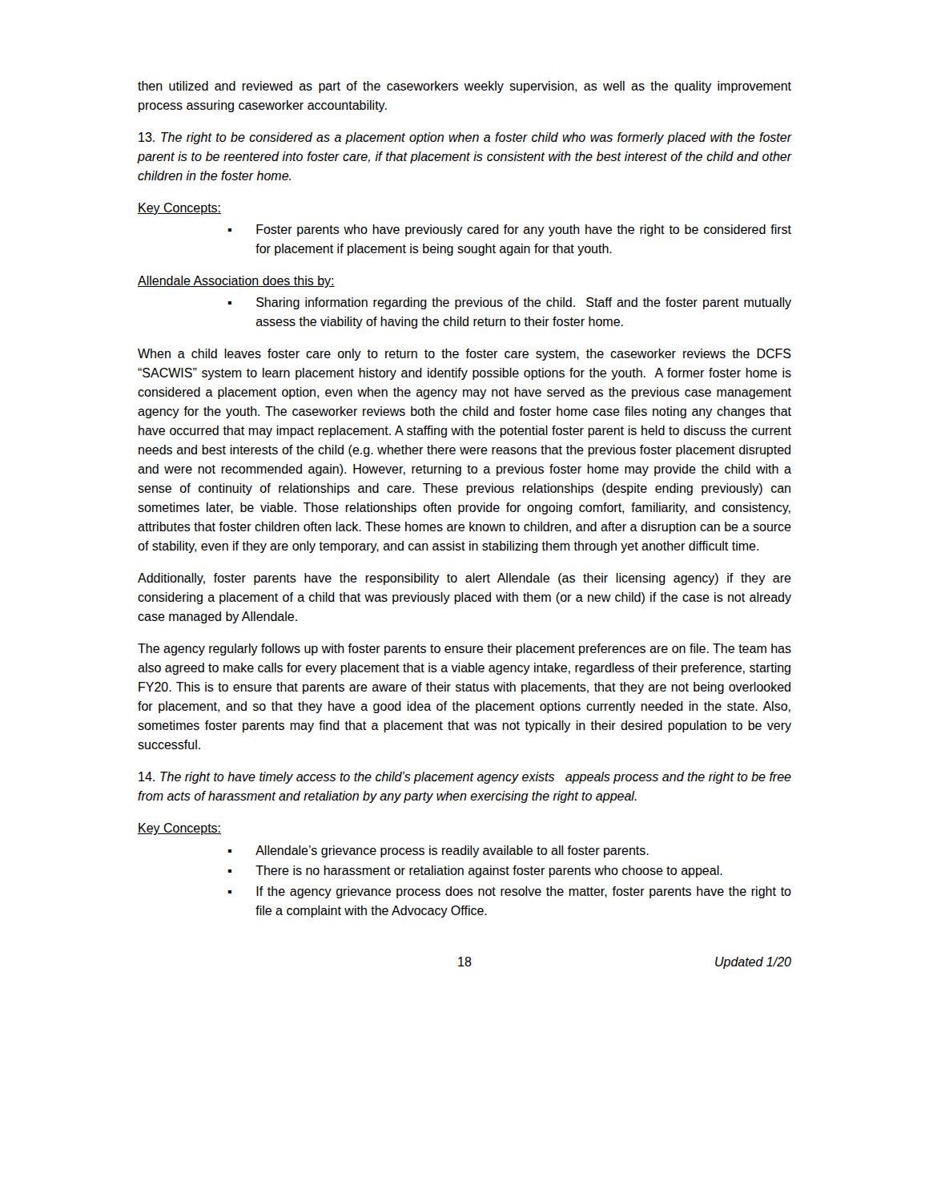then utilized and reviewed as part of the caseworkers weekly supervision, as well as the quality improvement process assuring caseworker accountability.
13. The right to be considered as a placement option when a foster child who was formerly placed with the foster parent is to be reentered into foster care, if that placement is consistent with the best interest of the child and other children in the foster home.
Key Concepts:
Foster parents who have previously cared for any youth have the right to be considered first for placement if placement is being sought again for that youth.
Allendale Association does this by:
Sharing information regarding the previous of the child. Staff and the foster parent mutually assess the viability of having the child return to their foster home.
When a child leaves foster care only to return to the foster care system, the caseworker reviews the DCFS “SACWIS” system to learn placement history and identify possible options for the youth. A former foster home is considered a placement option, even when the agency may not have served as the previous case management agency for the youth. The caseworker reviews both the child and foster home case files noting any changes that have occurred that may impact replacement. A staffing with the potential foster parent is held to discuss the current needs and best interests of the child (e.g. whether there were reasons that the previous foster placement disrupted and were not recommended again). However, returning to a previous foster home may provide the child with a sense of continuity of relationships and care. These previous relationships (despite ending previously) can sometimes later, be viable. Those relationships often provide for ongoing comfort, familiarity, and consistency, attributes that foster children often lack. These homes are known to children, and after a disruption can be a source of stability, even if they are only temporary, and can assist in stabilizing them through yet another difficult time.
Additionally, foster parents have the responsibility to alert Allendale (as their licensing agency) if they are considering a placement of a child that was previously placed with them (or a new child) if the case is not already case managed by Allendale.
The agency regularly follows up with foster parents to ensure their placement preferences are on file. The team has also agreed to make calls for every placement that is a viable agency intake, regardless of their preference, starting FY20. This is to ensure that parents are aware of their status with placements, that they are not being overlooked for placement, and so that they have a good idea of the placement options currently needed in the state. Also, sometimes foster parents may find that a placement that was not typically in their desired population to be very successful.
14. The right to have timely access to the child’s placement agency exists appeals process and the right to be free from acts of harassment and retaliation by any party when exercising the right to appeal.
Key Concepts:
Allendale’s grievance process is readily available to all foster parents.
There is no harassment or retaliation against foster parents who choose to appeal.
If the agency grievance process does not resolve the matter, foster parents have the right to file a complaint with the Advocacy Office.
18
Updated 1/20